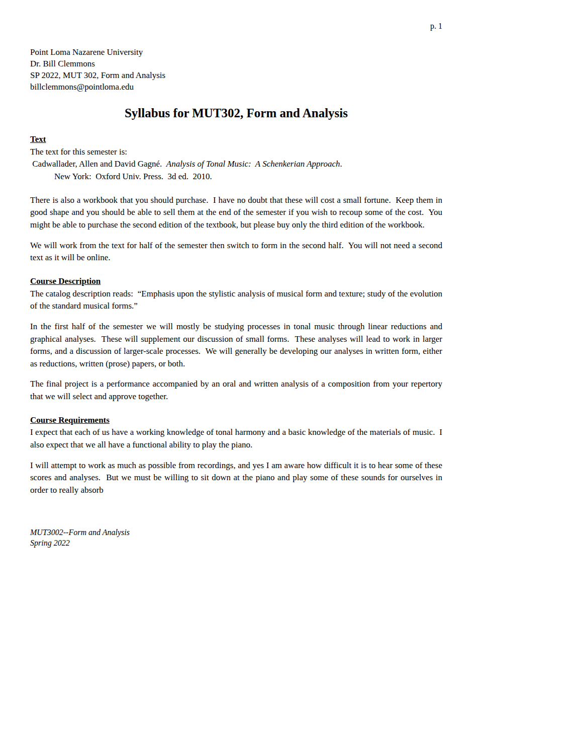p. 1
Point Loma Nazarene University
Dr. Bill Clemmons
SP 2022, MUT 302, Form and Analysis
billclemmons@pointloma.edu
Syllabus for MUT302, Form and Analysis
Text
The text for this semester is:
Cadwallader, Allen and David Gagné. Analysis of Tonal Music: A Schenkerian Approach.
New York: Oxford Univ. Press. 3d ed. 2010.
There is also a workbook that you should purchase. I have no doubt that these will cost a small fortune. Keep them in good shape and you should be able to sell them at the end of the semester if you wish to recoup some of the cost. You might be able to purchase the second edition of the textbook, but please buy only the third edition of the workbook.
We will work from the text for half of the semester then switch to form in the second half. You will not need a second text as it will be online.
Course Description
The catalog description reads: “Emphasis upon the stylistic analysis of musical form and texture; study of the evolution of the standard musical forms.”
In the first half of the semester we will mostly be studying processes in tonal music through linear reductions and graphical analyses. These will supplement our discussion of small forms. These analyses will lead to work in larger forms, and a discussion of larger-scale processes. We will generally be developing our analyses in written form, either as reductions, written (prose) papers, or both.
The final project is a performance accompanied by an oral and written analysis of a composition from your repertory that we will select and approve together.
Course Requirements
I expect that each of us have a working knowledge of tonal harmony and a basic knowledge of the materials of music. I also expect that we all have a functional ability to play the piano.
I will attempt to work as much as possible from recordings, and yes I am aware how difficult it is to hear some of these scores and analyses. But we must be willing to sit down at the piano and play some of these sounds for ourselves in order to really absorb
MUT3002--Form and Analysis
Spring 2022